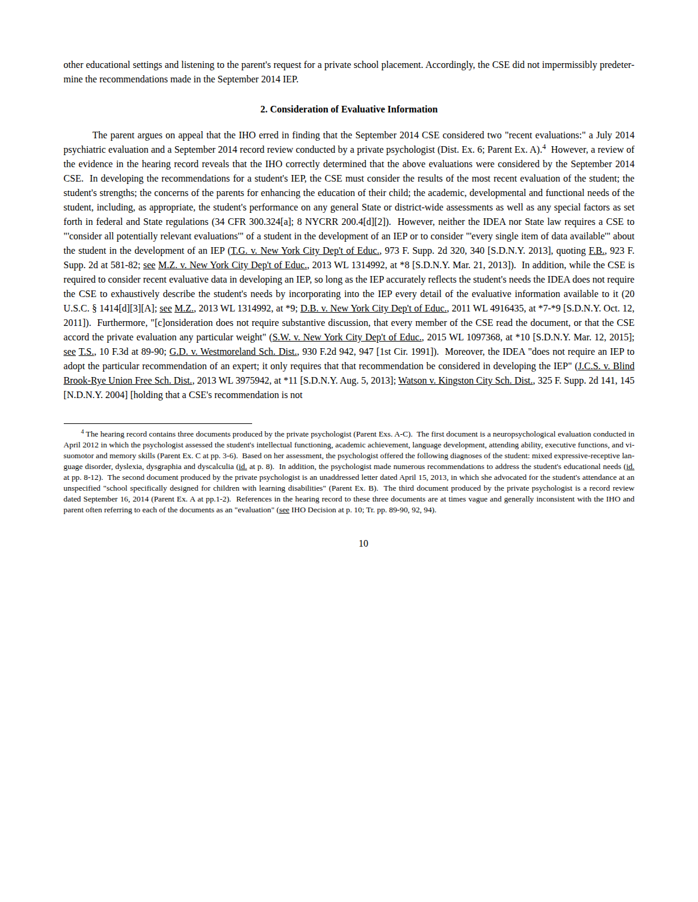other educational settings and listening to the parent's request for a private school placement. Accordingly, the CSE did not impermissibly predetermine the recommendations made in the September 2014 IEP.
2. Consideration of Evaluative Information
The parent argues on appeal that the IHO erred in finding that the September 2014 CSE considered two "recent evaluations:" a July 2014 psychiatric evaluation and a September 2014 record review conducted by a private psychologist (Dist. Ex. 6; Parent Ex. A).4 However, a review of the evidence in the hearing record reveals that the IHO correctly determined that the above evaluations were considered by the September 2014 CSE. In developing the recommendations for a student's IEP, the CSE must consider the results of the most recent evaluation of the student; the student's strengths; the concerns of the parents for enhancing the education of their child; the academic, developmental and functional needs of the student, including, as appropriate, the student's performance on any general State or district-wide assessments as well as any special factors as set forth in federal and State regulations (34 CFR 300.324[a]; 8 NYCRR 200.4[d][2]). However, neither the IDEA nor State law requires a CSE to "'consider all potentially relevant evaluations'" of a student in the development of an IEP or to consider "'every single item of data available'" about the student in the development of an IEP (T.G. v. New York City Dep't of Educ., 973 F. Supp. 2d 320, 340 [S.D.N.Y. 2013], quoting F.B., 923 F. Supp. 2d at 581-82; see M.Z. v. New York City Dep't of Educ., 2013 WL 1314992, at *8 [S.D.N.Y. Mar. 21, 2013]). In addition, while the CSE is required to consider recent evaluative data in developing an IEP, so long as the IEP accurately reflects the student's needs the IDEA does not require the CSE to exhaustively describe the student's needs by incorporating into the IEP every detail of the evaluative information available to it (20 U.S.C. § 1414[d][3][A]; see M.Z., 2013 WL 1314992, at *9; D.B. v. New York City Dep't of Educ., 2011 WL 4916435, at *7-*9 [S.D.N.Y. Oct. 12, 2011]). Furthermore, "[c]onsideration does not require substantive discussion, that every member of the CSE read the document, or that the CSE accord the private evaluation any particular weight" (S.W. v. New York City Dep't of Educ., 2015 WL 1097368, at *10 [S.D.N.Y. Mar. 12, 2015]; see T.S., 10 F.3d at 89-90; G.D. v. Westmoreland Sch. Dist., 930 F.2d 942, 947 [1st Cir. 1991]). Moreover, the IDEA "does not require an IEP to adopt the particular recommendation of an expert; it only requires that that recommendation be considered in developing the IEP" (J.C.S. v. Blind Brook-Rye Union Free Sch. Dist., 2013 WL 3975942, at *11 [S.D.N.Y. Aug. 5, 2013]; Watson v. Kingston City Sch. Dist., 325 F. Supp. 2d 141, 145 [N.D.N.Y. 2004] [holding that a CSE's recommendation is not
4 The hearing record contains three documents produced by the private psychologist (Parent Exs. A-C). The first document is a neuropsychological evaluation conducted in April 2012 in which the psychologist assessed the student's intellectual functioning, academic achievement, language development, attending ability, executive functions, and visuomotor and memory skills (Parent Ex. C at pp. 3-6). Based on her assessment, the psychologist offered the following diagnoses of the student: mixed expressive-receptive language disorder, dyslexia, dysgraphia and dyscalculia (id. at p. 8). In addition, the psychologist made numerous recommendations to address the student's educational needs (id. at pp. 8-12). The second document produced by the private psychologist is an unaddressed letter dated April 15, 2013, in which she advocated for the student's attendance at an unspecified "school specifically designed for children with learning disabilities" (Parent Ex. B). The third document produced by the private psychologist is a record review dated September 16, 2014 (Parent Ex. A at pp.1-2). References in the hearing record to these three documents are at times vague and generally inconsistent with the IHO and parent often referring to each of the documents as an "evaluation" (see IHO Decision at p. 10; Tr. pp. 89-90, 92, 94).
10